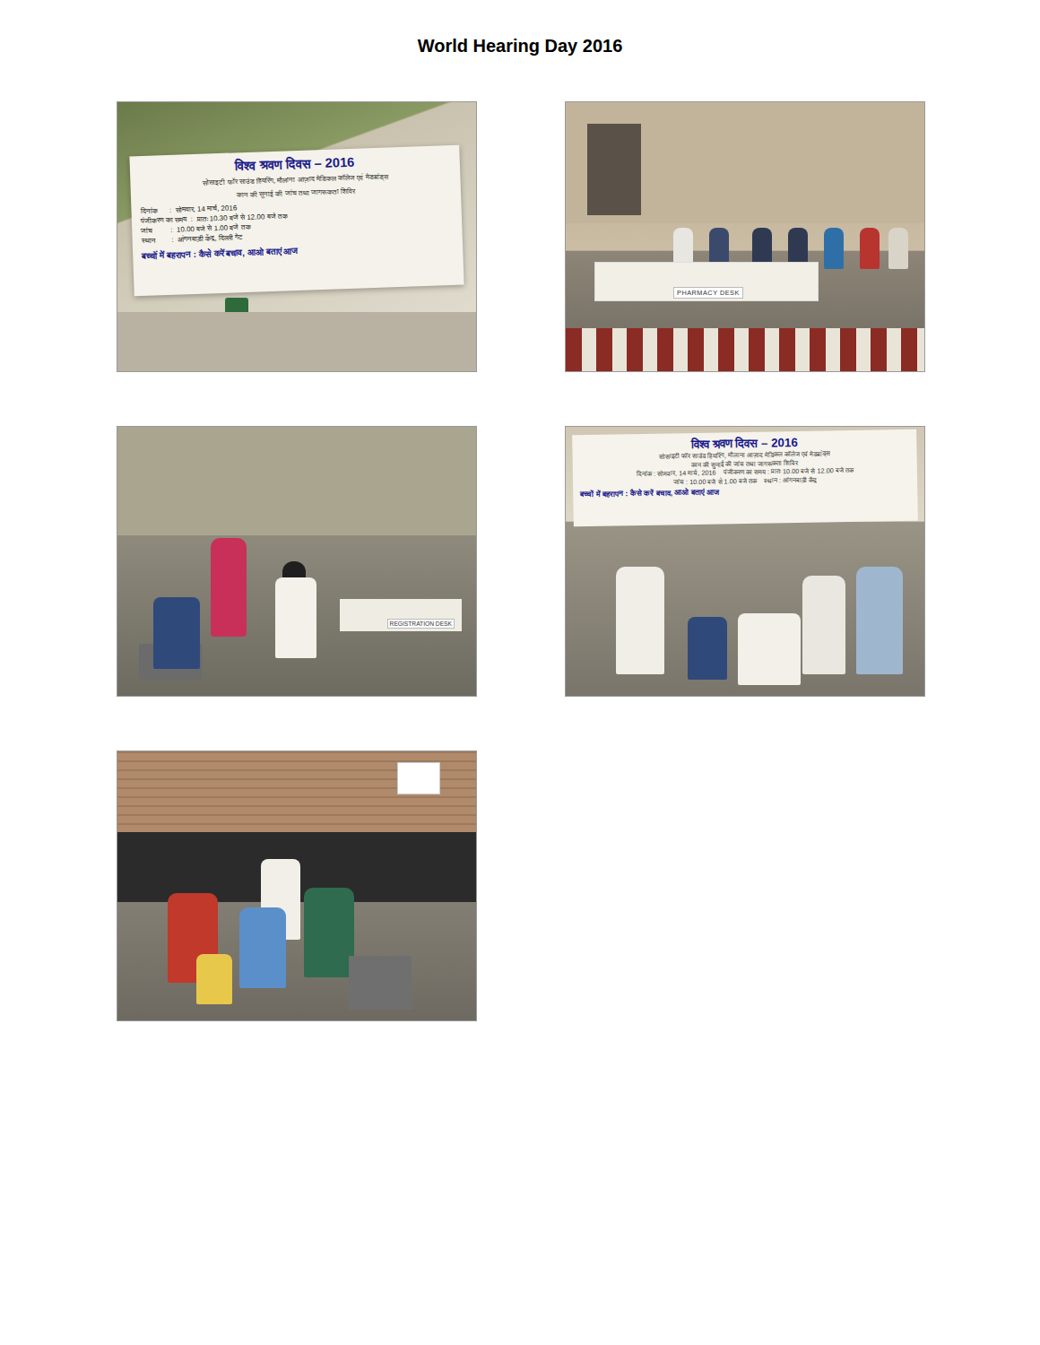World Hearing Day 2016
Hearing
MedBrands
विश्व श्रवण दिवस – 2016
सोसाइटी फॉर साउंड हियरिंग, मौलाना आज़ाद मेडिकल कॉलेज एवं मेडब्रांड्स
कान की सुनाई की जांच तथा जागरूकता शिविर
दिनांक : सोमवार, 14 मार्च, 2016
पंजीकरण का समय : प्रातः 10.30 बजे से 12.00 बजे तक
जांच : 10.00 बजे से 1.00 बजे तक
स्थान : आंगनबाड़ी केंद्र, दिल्ली गेट
बच्चों में बहरापन : कैसे करें बचाव, आओ बताएं आज
PHARMACY DESK
REGISTRATION DESK
विश्व श्रवण दिवस – 2016
सोसाइटी फॉर साउंड हियरिंग, मौलाना आज़ाद मेडिकल कॉलेज एवं मेडब्रांड्स
कान की सुनाई की जांच तथा जागरूकता शिविर
दिनांक : सोमवार, 14 मार्च, 2016 पंजीकरण का समय : प्रातः 10.00 बजे से 12.00 बजे तक
जांच : 10.00 बजे से 1.00 बजे तक स्थान : आंगनबाड़ी केंद्र
बच्चों में बहरापन : कैसे करें बचाव, आओ बताएं आज